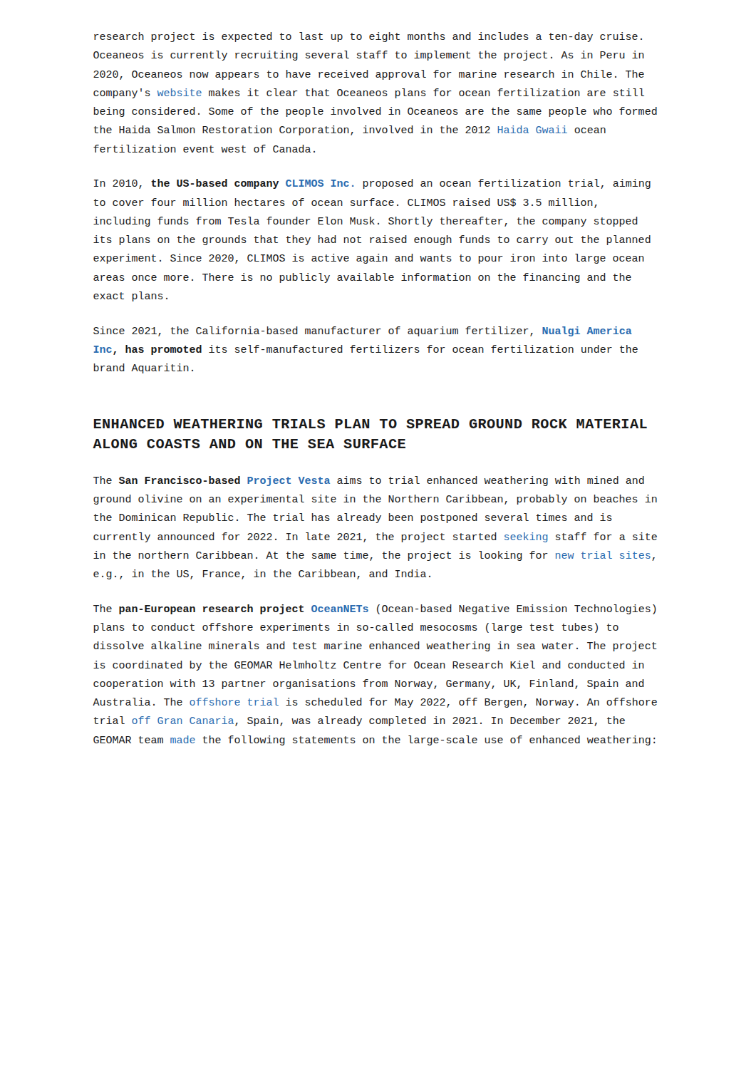research project is expected to last up to eight months and includes a ten-day cruise. Oceaneos is currently recruiting several staff to implement the project. As in Peru in 2020, Oceaneos now appears to have received approval for marine research in Chile. The company's website makes it clear that Oceaneos plans for ocean fertilization are still being considered. Some of the people involved in Oceaneos are the same people who formed the Haida Salmon Restoration Corporation, involved in the 2012 Haida Gwaii ocean fertilization event west of Canada.
In 2010, the US-based company CLIMOS Inc. proposed an ocean fertilization trial, aiming to cover four million hectares of ocean surface. CLIMOS raised US$ 3.5 million, including funds from Tesla founder Elon Musk. Shortly thereafter, the company stopped its plans on the grounds that they had not raised enough funds to carry out the planned experiment. Since 2020, CLIMOS is active again and wants to pour iron into large ocean areas once more. There is no publicly available information on the financing and the exact plans.
Since 2021, the California-based manufacturer of aquarium fertilizer, Nualgi America Inc, has promoted its self-manufactured fertilizers for ocean fertilization under the brand Aquaritin.
Enhanced weathering trials plan to spread ground rock material along coasts and on the sea surface
The San Francisco-based Project Vesta aims to trial enhanced weathering with mined and ground olivine on an experimental site in the Northern Caribbean, probably on beaches in the Dominican Republic. The trial has already been postponed several times and is currently announced for 2022. In late 2021, the project started seeking staff for a site in the northern Caribbean. At the same time, the project is looking for new trial sites, e.g., in the US, France, in the Caribbean, and India.
The pan-European research project OceanNETs (Ocean-based Negative Emission Technologies) plans to conduct offshore experiments in so-called mesocosms (large test tubes) to dissolve alkaline minerals and test marine enhanced weathering in sea water. The project is coordinated by the GEOMAR Helmholtz Centre for Ocean Research Kiel and conducted in cooperation with 13 partner organisations from Norway, Germany, UK, Finland, Spain and Australia. The offshore trial is scheduled for May 2022, off Bergen, Norway. An offshore trial off Gran Canaria, Spain, was already completed in 2021. In December 2021, the GEOMAR team made the following statements on the large-scale use of enhanced weathering: